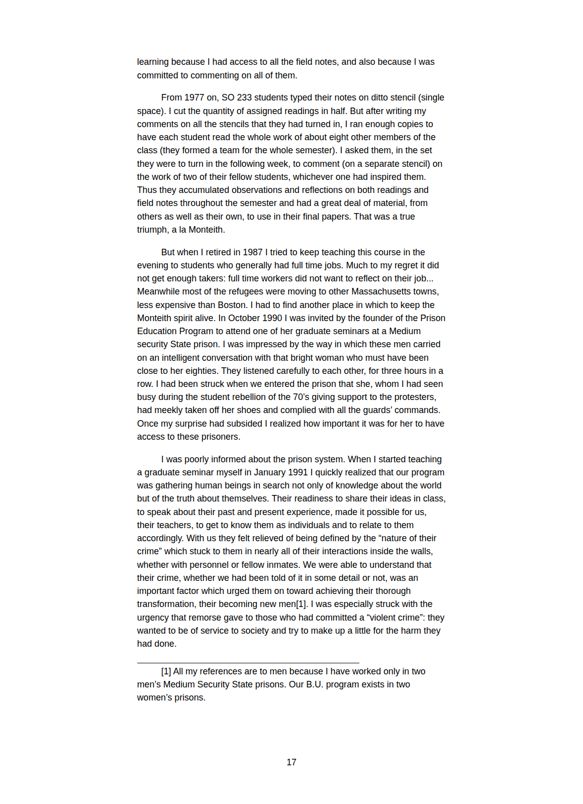learning because I had access to all the field notes, and also because I was committed to commenting on all of them.
From 1977 on, SO 233 students typed their notes on ditto stencil (single space). I cut the quantity of assigned readings in half. But after writing my comments on all the stencils that they had turned in, I ran enough copies to have each student read the whole work of about eight other members of the class (they formed a team for the whole semester). I asked them, in the set they were to turn in the following week, to comment (on a separate stencil) on the work of two of their fellow students, whichever one had inspired them. Thus they accumulated observations and reflections on both readings and field notes throughout the semester and had a great deal of material, from others as well as their own, to use in their final papers. That was a true triumph, a la Monteith.
But when I retired in 1987 I tried to keep teaching this course in the evening to students who generally had full time jobs. Much to my regret it did not get enough takers: full time workers did not want to reflect on their job... Meanwhile most of the refugees were moving to other Massachusetts towns, less expensive than Boston. I had to find another place in which to keep the Monteith spirit alive. In October 1990 I was invited by the founder of the Prison Education Program to attend one of her graduate seminars at a Medium security State prison. I was impressed by the way in which these men carried on an intelligent conversation with that bright woman who must have been close to her eighties. They listened carefully to each other, for three hours in a row. I had been struck when we entered the prison that she, whom I had seen busy during the student rebellion of the 70’s giving support to the protesters, had meekly taken off her shoes and complied with all the guards’ commands. Once my surprise had subsided I realized how important it was for her to have access to these prisoners.
I was poorly informed about the prison system. When I started teaching a graduate seminar myself in January 1991 I quickly realized that our program was gathering human beings in search not only of knowledge about the world but of the truth about themselves. Their readiness to share their ideas in class, to speak about their past and present experience, made it possible for us, their teachers, to get to know them as individuals and to relate to them accordingly. With us they felt relieved of being defined by the “nature of their crime” which stuck to them in nearly all of their interactions inside the walls, whether with personnel or fellow inmates. We were able to understand that their crime, whether we had been told of it in some detail or not, was an important factor which urged them on toward achieving their thorough transformation, their becoming new men[1]. I was especially struck with the urgency that remorse gave to those who had committed a “violent crime”: they wanted to be of service to society and try to make up a little for the harm they had done.
[1] All my references are to men because I have worked only in two men’s Medium Security State prisons. Our B.U. program exists in two women’s prisons.
17